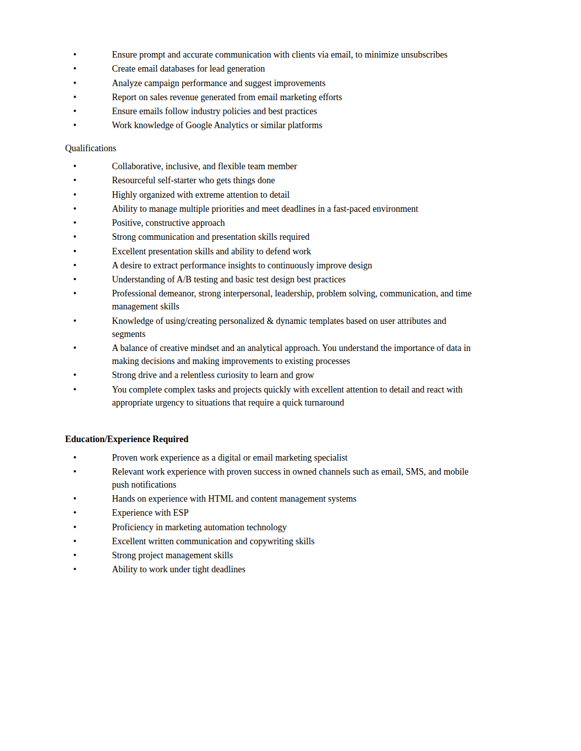Ensure prompt and accurate communication with clients via email, to minimize unsubscribes
Create email databases for lead generation
Analyze campaign performance and suggest improvements
Report on sales revenue generated from email marketing efforts
Ensure emails follow industry policies and best practices
Work knowledge of Google Analytics or similar platforms
Qualifications
Collaborative, inclusive, and flexible team member
Resourceful self-starter who gets things done
Highly organized with extreme attention to detail
Ability to manage multiple priorities and meet deadlines in a fast-paced environment
Positive, constructive approach
Strong communication and presentation skills required
Excellent presentation skills and ability to defend work
A desire to extract performance insights to continuously improve design
Understanding of A/B testing and basic test design best practices
Professional demeanor, strong interpersonal, leadership, problem solving, communication, and time management skills
Knowledge of using/creating personalized & dynamic templates based on user attributes and segments
A balance of creative mindset and an analytical approach. You understand the importance of data in making decisions and making improvements to existing processes
Strong drive and a relentless curiosity to learn and grow
You complete complex tasks and projects quickly with excellent attention to detail and react with appropriate urgency to situations that require a quick turnaround
Education/Experience Required
Proven work experience as a digital or email marketing specialist
Relevant work experience with proven success in owned channels such as email, SMS, and mobile push notifications
Hands on experience with HTML and content management systems
Experience with ESP
Proficiency in marketing automation technology
Excellent written communication and copywriting skills
Strong project management skills
Ability to work under tight deadlines